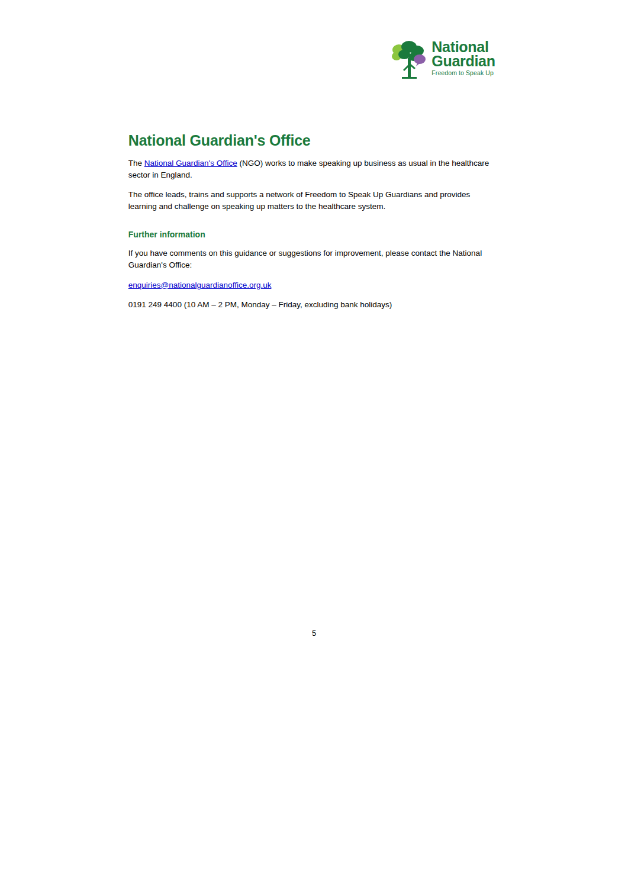National Guardian Freedom to Speak Up
National Guardian's Office
The National Guardian's Office (NGO) works to make speaking up business as usual in the healthcare sector in England.
The office leads, trains and supports a network of Freedom to Speak Up Guardians and provides learning and challenge on speaking up matters to the healthcare system.
Further information
If you have comments on this guidance or suggestions for improvement, please contact the National Guardian's Office:
enquiries@nationalguardianoffice.org.uk
0191 249 4400 (10 AM – 2 PM, Monday – Friday, excluding bank holidays)
5